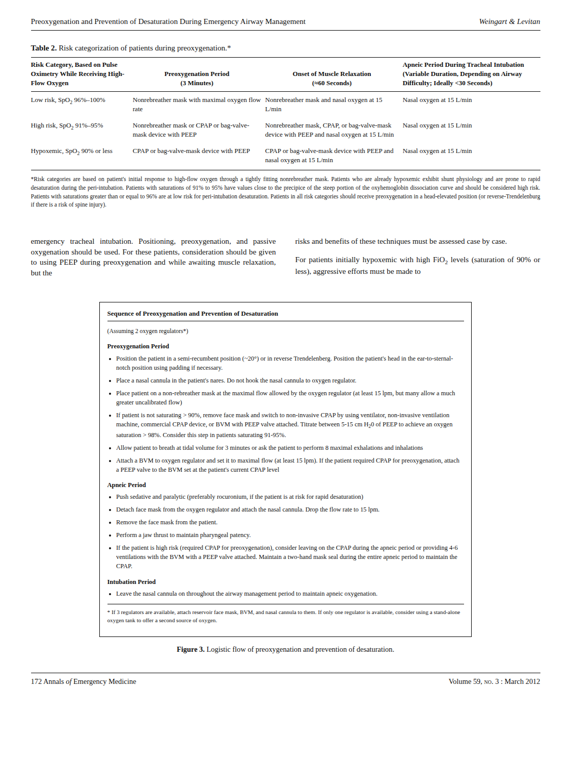Preoxygenation and Prevention of Desaturation During Emergency Airway Management Weingart & Levitan
Table 2. Risk categorization of patients during preoxygenation.*
| Risk Category, Based on Pulse Oximetry While Receiving High-Flow Oxygen | Preoxygenation Period (3 Minutes) | Onset of Muscle Relaxation (≈60 Seconds) | Apneic Period During Tracheal Intubation (Variable Duration, Depending on Airway Difficulty; Ideally <30 Seconds) |
| --- | --- | --- | --- |
| Low risk, SpO 2 96%–100% | Nonrebreather mask with maximal oxygen flow rate | Nonrebreather mask and nasal oxygen at 15 L/min | Nasal oxygen at 15 L/min |
| High risk, SpO 2 91%–95% | Nonrebreather mask or CPAP or bag-valve-mask device with PEEP | Nonrebreather mask, CPAP, or bag-valve-mask device with PEEP and nasal oxygen at 15 L/min | Nasal oxygen at 15 L/min |
| Hypoxemic, SpO 2 90% or less | CPAP or bag-valve-mask device with PEEP | CPAP or bag-valve-mask device with PEEP and nasal oxygen at 15 L/min | Nasal oxygen at 15 L/min |
*Risk categories are based on patient's initial response to high-flow oxygen through a tightly fitting nonrebreather mask. Patients who are already hypoxemic exhibit shunt physiology and are prone to rapid desaturation during the peri-intubation. Patients with saturations of 91% to 95% have values close to the precipice of the steep portion of the oxyhemoglobin dissociation curve and should be considered high risk. Patients with saturations greater than or equal to 96% are at low risk for peri-intubation desaturation. Patients in all risk categories should receive preoxygenation in a head-elevated position (or reverse-Trendelenburg if there is a risk of spine injury).
emergency tracheal intubation. Positioning, preoxygenation, and passive oxygenation should be used. For these patients, consideration should be given to using PEEP during preoxygenation and while awaiting muscle relaxation, but the
risks and benefits of these techniques must be assessed case by case.
For patients initially hypoxemic with high FiO2 levels (saturation of 90% or less), aggressive efforts must be made to
Sequence of Preoxygenation and Prevention of Desaturation
(Assuming 2 oxygen regulators*)
Preoxygenation Period
Position the patient in a semi-recumbent position (~20°) or in reverse Trendelenberg. Position the patient's head in the ear-to-sternal-notch position using padding if necessary.
Place a nasal cannula in the patient's nares. Do not hook the nasal cannula to oxygen regulator.
Place patient on a non-rebreather mask at the maximal flow allowed by the oxygen regulator (at least 15 lpm, but many allow a much greater uncalibrated flow)
If patient is not saturating > 90%, remove face mask and switch to non-invasive CPAP by using ventilator, non-invasive ventilation machine, commercial CPAP device, or BVM with PEEP valve attached. Titrate between 5-15 cm H20 of PEEP to achieve an oxygen saturation > 98%. Consider this step in patients saturating 91-95%.
Allow patient to breath at tidal volume for 3 minutes or ask the patient to perform 8 maximal exhalations and inhalations
Attach a BVM to oxygen regulator and set it to maximal flow (at least 15 lpm). If the patient required CPAP for preoxygenation, attach a PEEP valve to the BVM set at the patient's current CPAP level
Apneic Period
Push sedative and paralytic (preferably rocuronium, if the patient is at risk for rapid desaturation)
Detach face mask from the oxygen regulator and attach the nasal cannula. Drop the flow rate to 15 lpm.
Remove the face mask from the patient.
Perform a jaw thrust to maintain pharyngeal patency.
If the patient is high risk (required CPAP for preoxygenation), consider leaving on the CPAP during the apneic period or providing 4-6 ventilations with the BVM with a PEEP valve attached. Maintain a two-hand mask seal during the entire apneic period to maintain the CPAP.
Intubation Period
Leave the nasal cannula on throughout the airway management period to maintain apneic oxygenation.
* If 3 regulators are available, attach reservoir face mask, BVM, and nasal cannula to them. If only one regulator is available, consider using a stand-alone oxygen tank to offer a second source of oxygen.
Figure 3. Logistic flow of preoxygenation and prevention of desaturation.
172 Annals of Emergency Medicine Volume 59, no. 3 : March 2012